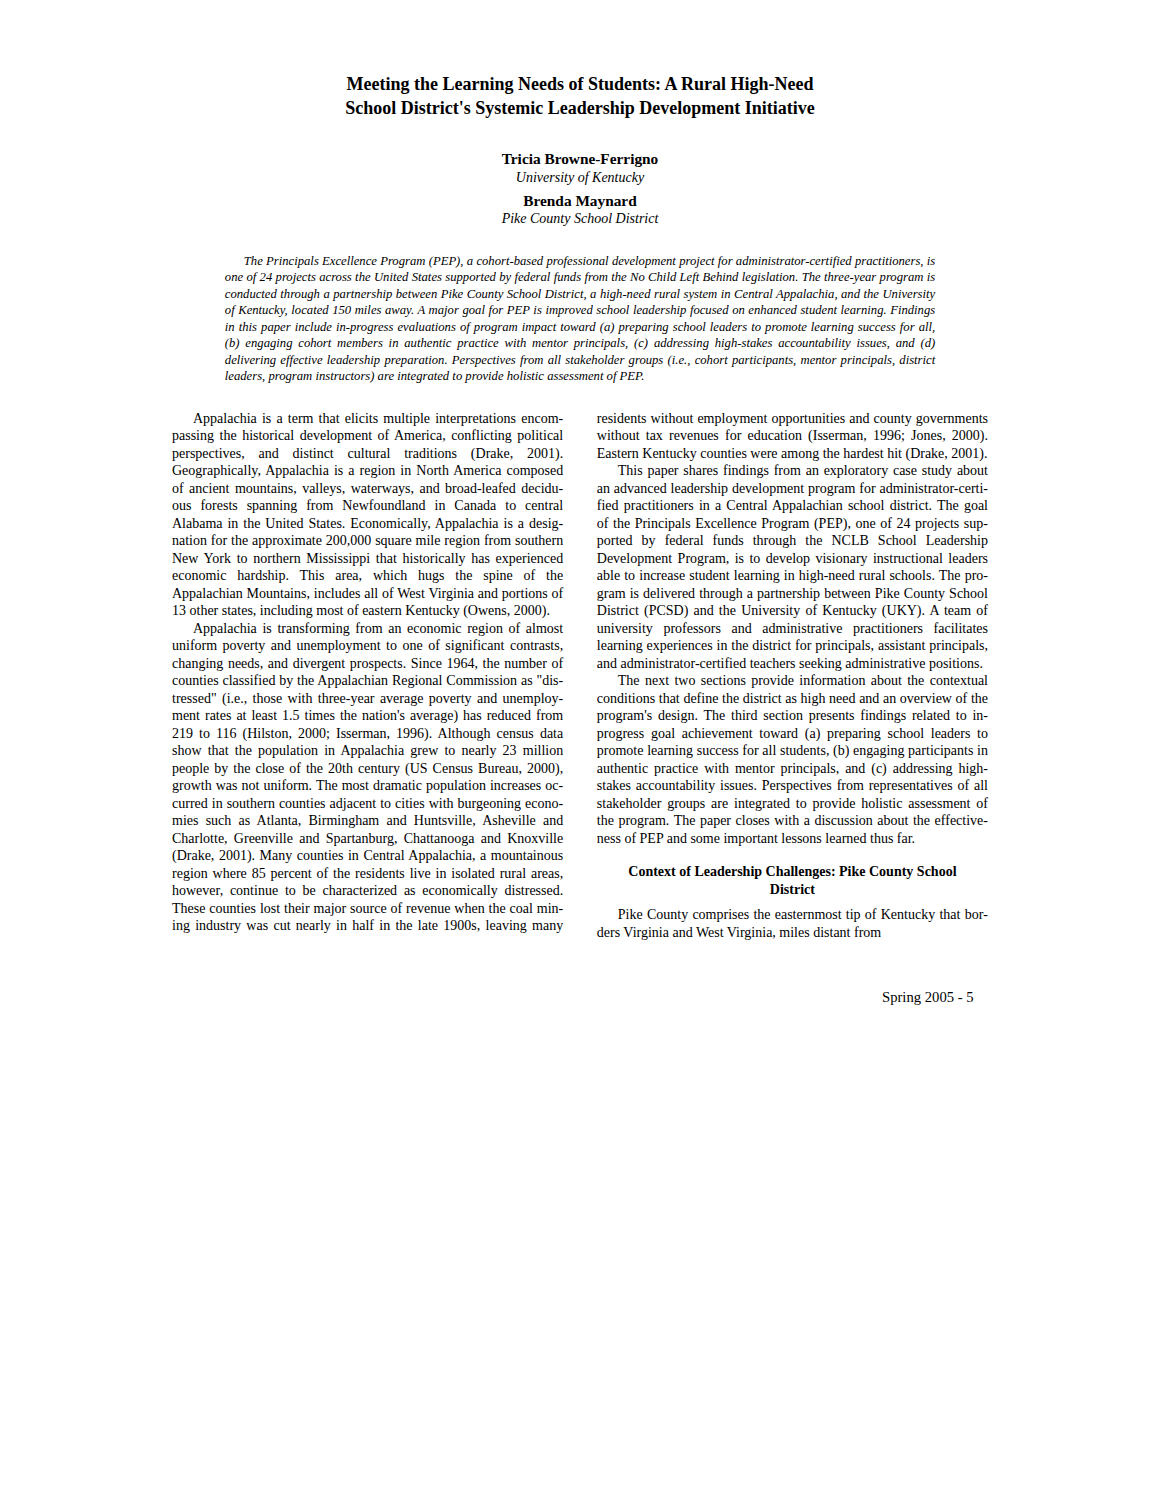Meeting the Learning Needs of Students: A Rural High-Need
School District's Systemic Leadership Development Initiative
Tricia Browne-Ferrigno
University of Kentucky
Brenda Maynard
Pike County School District
The Principals Excellence Program (PEP), a cohort-based professional development project for administrator-certified practitioners, is one of 24 projects across the United States supported by federal funds from the No Child Left Behind legislation. The three-year program is conducted through a partnership between Pike County School District, a high-need rural system in Central Appalachia, and the University of Kentucky, located 150 miles away. A major goal for PEP is improved school leadership focused on enhanced student learning. Findings in this paper include in-progress evaluations of program impact toward (a) preparing school leaders to promote learning success for all, (b) engaging cohort members in authentic practice with mentor principals, (c) addressing high-stakes accountability issues, and (d) delivering effective leadership preparation. Perspectives from all stakeholder groups (i.e., cohort participants, mentor principals, district leaders, program instructors) are integrated to provide holistic assessment of PEP.
Appalachia is a term that elicits multiple interpretations encompassing the historical development of America, conflicting political perspectives, and distinct cultural traditions (Drake, 2001). Geographically, Appalachia is a region in North America composed of ancient mountains, valleys, waterways, and broad-leafed deciduous forests spanning from Newfoundland in Canada to central Alabama in the United States. Economically, Appalachia is a designation for the approximate 200,000 square mile region from southern New York to northern Mississippi that historically has experienced economic hardship. This area, which hugs the spine of the Appalachian Mountains, includes all of West Virginia and portions of 13 other states, including most of eastern Kentucky (Owens, 2000).
Appalachia is transforming from an economic region of almost uniform poverty and unemployment to one of significant contrasts, changing needs, and divergent prospects. Since 1964, the number of counties classified by the Appalachian Regional Commission as "distressed" (i.e., those with three-year average poverty and unemployment rates at least 1.5 times the nation's average) has reduced from 219 to 116 (Hilston, 2000; Isserman, 1996). Although census data show that the population in Appalachia grew to nearly 23 million people by the close of the 20th century (US Census Bureau, 2000), growth was not uniform. The most dramatic population increases occurred in southern counties adjacent to cities with burgeoning economies such as Atlanta, Birmingham and Huntsville, Asheville and Charlotte, Greenville and Spartanburg, Chattanooga and Knoxville (Drake, 2001). Many counties in Central Appalachia, a mountainous region where 85 percent of the residents live in isolated rural areas, however, continue to be characterized as economically distressed. These counties lost their major source of revenue when the coal mining industry was cut nearly in half in the late 1900s, leaving many residents without employment opportunities and county governments without tax revenues for education (Isserman, 1996; Jones, 2000). Eastern Kentucky counties were among the hardest hit (Drake, 2001).
This paper shares findings from an exploratory case study about an advanced leadership development program for administrator-certified practitioners in a Central Appalachian school district. The goal of the Principals Excellence Program (PEP), one of 24 projects supported by federal funds through the NCLB School Leadership Development Program, is to develop visionary instructional leaders able to increase student learning in high-need rural schools. The program is delivered through a partnership between Pike County School District (PCSD) and the University of Kentucky (UKY). A team of university professors and administrative practitioners facilitates learning experiences in the district for principals, assistant principals, and administrator-certified teachers seeking administrative positions.
The next two sections provide information about the contextual conditions that define the district as high need and an overview of the program's design. The third section presents findings related to in-progress goal achievement toward (a) preparing school leaders to promote learning success for all students, (b) engaging participants in authentic practice with mentor principals, and (c) addressing high-stakes accountability issues. Perspectives from representatives of all stakeholder groups are integrated to provide holistic assessment of the program. The paper closes with a discussion about the effectiveness of PEP and some important lessons learned thus far.
Context of Leadership Challenges: Pike County School
District
Pike County comprises the easternmost tip of Kentucky that borders Virginia and West Virginia, miles distant from
Spring 2005 - 5